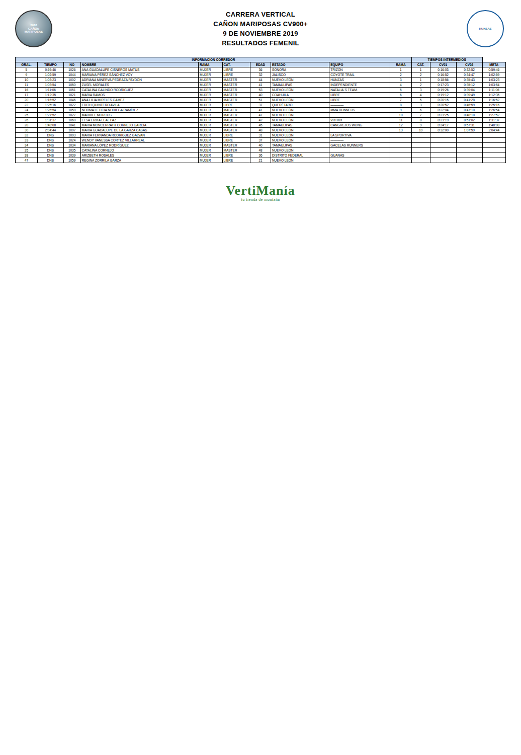2018
CAÑÓN
MARIPOSAS
HUNZAS
CARRERA VERTICAL
CAÑON MARIPOSAS CV900+
9 DE NOVIEMBRE 2019
RESULTADOS FEMENIL
| INFORMACION CORREDOR | TIEMPOS INTERMEDIOS |
| --- | --- |
| GRAL. | TIEMPO | NO | NOMBRE | RAMA | CAT. | EDAD | ESTADO | EQUIPO | RAMA | CAT. | CV01 | CV02 | META |
| 5 | 0:59:46 | 1026 | ANA GUADALUPE CISNEROS MATUS | MUJER | LIBRE | 36 | SONORA | TRIZON | 1 | 1 | 0:16:03 | 0:32:52 | 0:59:46 |
| 9 | 1:02:59 | 1044 | MARIANA PÉREZ SÁNCHEZ VOY | MUJER | LIBRE | 32 | JALISCO | COYOTE TRAIL | 2 | 2 | 0:16:52 | 0:34:47 | 1:02:59 |
| 10 | 1:03:23 | 1002 | ADRIANA MINERVA PEDRAZA PAYDON | MUJER | MASTER | 44 | NUEVO LEÓN | HUNZAS | 3 | 1 | 0:18:56 | 0:35:43 | 1:03:23 |
| 11 | 1:03:54 | 1050 | ZUSEL MORALES | MUJER | MASTER | 41 | TAMAULIPAS | INDEPENDIENTE | 4 | 2 | 0:17:23 | 0:35:12 | 1:03:54 |
| 16 | 1:11:06 | 1051 | CATALINA GALINDO RODRIGUEZ | MUJER | MASTER | 53 | NUEVO LEÓN | NATALIA´S TEAM. | 5 | 3 | 0:19:26 | 0:39:04 | 1:11:06 |
| 17 | 1:12:35 | 1021 | MARIA RAMOS | MUJER | MASTER | 40 | COAHUILA | LIBRE | 6 | 4 | 0:19:12 | 0:39:49 | 1:12:35 |
| 20 | 1:16:52 | 1046 | ANA LILIA MIRELES GAMEZ | MUJER | MASTER | 51 | NUEVO LEÓN | LIBRE | 7 | 5 | 0:20:15 | 0:41:28 | 1:16:52 |
| 22 | 1:25:16 | 1022 | EDITH QUINTERO AVILA | MUJER | LIBRE | 37 | QUERÉTARO | ———— | 8 | 3 | 0:20:52 | 0:46:59 | 1:25:16 |
| 24 | 1:26:54 | 1058 | NORMA LETICIA NORIEGA RAMÍREZ | MUJER | MASTER | 41 | NUEVO LEÓN | MMA RUNNERS | 9 | 6 | 0:22:04 | 0:47:10 | 1:26:54 |
| 25 | 1:27:52 | 1027 | MARIBEL MORCOS | MUJER | MASTER | 47 | NUEVO LEÓN | | 10 | 7 | 0:23:25 | 0:48:10 | 1:27:52 |
| 26 | 1:31:37 | 1060 | ELSA ERIKA LEAL PAZ | MUJER | MASTER | 42 | NUEVO LEÓN | VRTIKX | 11 | 8 | 0:23:19 | 0:51:02 | 1:31:37 |
| 28 | 1:48:08 | 1041 | MARIA MONCERRATH CORNEJO GARCIA | MUJER | MASTER | 45 | TAMAULIPAS | CANGREJOS WONG | 12 | 9 | 0:24:17 | 0:57:31 | 1:48:08 |
| 30 | 2:04:44 | 1007 | MARIA GUADALUPE DE LA GARZA CASAS | MUJER | MASTER | 48 | NUEVO LEÓN | | 13 | 10 | 0:32:00 | 1:07:59 | 2:04:44 |
| 32 | DNS | 1003 | MARIA FERNANDA RODRIGUEZ GALVAN | MUJER | LIBRE | 31 | NUEVO LEÓN | LA SPORTIVA | | | | | |
| 33 | DNS | 1024 | WENDY VANESSA CORTEZ VILLARREAL | MUJER | LIBRE | 37 | NUEVO LEÓN | ———— | | | | | |
| 34 | DNS | 1034 | MARIANA LÓPEZ RODRÍGUEZ | MUJER | MASTER | 40 | TAMAULIPAS | GACELAS RUNNERS | | | | | |
| 35 | DNS | 1035 | CATALINA CORNEJO | MUJER | MASTER | 48 | NUEVO LEÓN | | | | | | |
| 38 | DNS | 1039 | ARIZBETH ROSALES | MUJER | LIBRE | 36 | DISTRITO FEDERAL | GUANAS | | | | | |
| 47 | DNS | 1059 | REGINA ZORRILA GARZA | MUJER | LIBRE | 21 | NUEVO LEÓN | | | | | | |
VertiManía tu tienda de montaña